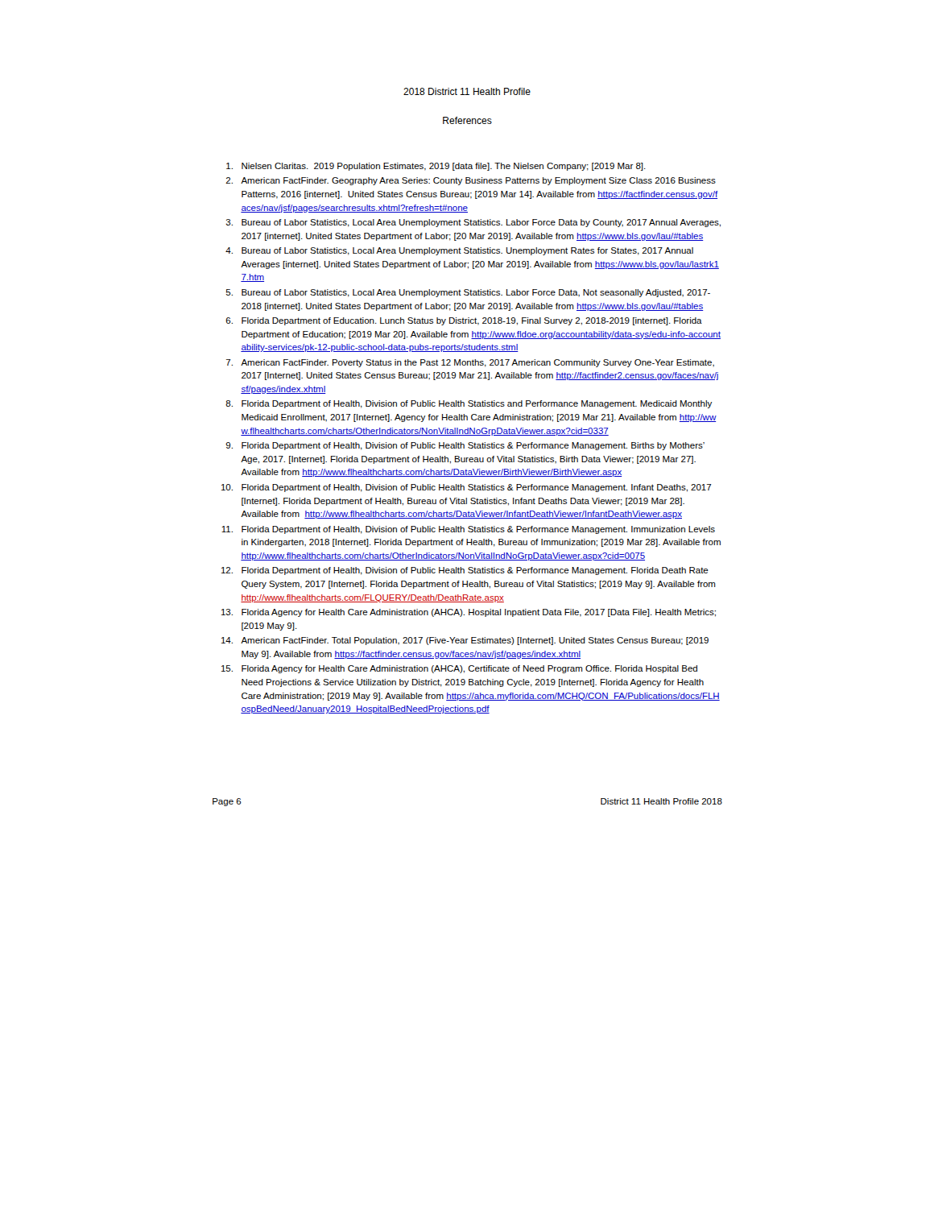2018 District 11 Health Profile
References
Nielsen Claritas. 2019 Population Estimates, 2019 [data file]. The Nielsen Company; [2019 Mar 8].
American FactFinder. Geography Area Series: County Business Patterns by Employment Size Class 2016 Business Patterns, 2016 [internet]. United States Census Bureau; [2019 Mar 14]. Available from https://factfinder.census.gov/faces/nav/jsf/pages/searchresults.xhtml?refresh=t#none
Bureau of Labor Statistics, Local Area Unemployment Statistics. Labor Force Data by County, 2017 Annual Averages, 2017 [internet]. United States Department of Labor; [20 Mar 2019]. Available from https://www.bls.gov/lau/#tables
Bureau of Labor Statistics, Local Area Unemployment Statistics. Unemployment Rates for States, 2017 Annual Averages [internet]. United States Department of Labor; [20 Mar 2019]. Available from https://www.bls.gov/lau/lastrk17.htm
Bureau of Labor Statistics, Local Area Unemployment Statistics. Labor Force Data, Not seasonally Adjusted, 2017-2018 [internet]. United States Department of Labor; [20 Mar 2019]. Available from https://www.bls.gov/lau/#tables
Florida Department of Education. Lunch Status by District, 2018-19, Final Survey 2, 2018-2019 [internet]. Florida Department of Education; [2019 Mar 20]. Available from http://www.fldoe.org/accountability/data-sys/edu-info-accountability-services/pk-12-public-school-data-pubs-reports/students.stml
American FactFinder. Poverty Status in the Past 12 Months, 2017 American Community Survey One-Year Estimate, 2017 [Internet]. United States Census Bureau; [2019 Mar 21]. Available from http://factfinder2.census.gov/faces/nav/jsf/pages/index.xhtml
Florida Department of Health, Division of Public Health Statistics and Performance Management. Medicaid Monthly Medicaid Enrollment, 2017 [Internet]. Agency for Health Care Administration; [2019 Mar 21]. Available from http://www.flhealthcharts.com/charts/OtherIndicators/NonVitalIndNoGrpDataViewer.aspx?cid=0337
Florida Department of Health, Division of Public Health Statistics & Performance Management. Births by Mothers’ Age, 2017. [Internet]. Florida Department of Health, Bureau of Vital Statistics, Birth Data Viewer; [2019 Mar 27]. Available from http://www.flhealthcharts.com/charts/DataViewer/BirthViewer/BirthViewer.aspx
Florida Department of Health, Division of Public Health Statistics & Performance Management. Infant Deaths, 2017 [Internet]. Florida Department of Health, Bureau of Vital Statistics, Infant Deaths Data Viewer; [2019 Mar 28]. Available from http://www.flhealthcharts.com/charts/DataViewer/InfantDeathViewer/InfantDeathViewer.aspx
Florida Department of Health, Division of Public Health Statistics & Performance Management. Immunization Levels in Kindergarten, 2018 [Internet]. Florida Department of Health, Bureau of Immunization; [2019 Mar 28]. Available from http://www.flhealthcharts.com/charts/OtherIndicators/NonVitalIndNoGrpDataViewer.aspx?cid=0075
Florida Department of Health, Division of Public Health Statistics & Performance Management. Florida Death Rate Query System, 2017 [Internet]. Florida Department of Health, Bureau of Vital Statistics; [2019 May 9]. Available from http://www.flhealthcharts.com/FLQUERY/Death/DeathRate.aspx
Florida Agency for Health Care Administration (AHCA). Hospital Inpatient Data File, 2017 [Data File]. Health Metrics; [2019 May 9].
American FactFinder. Total Population, 2017 (Five-Year Estimates) [Internet]. United States Census Bureau; [2019 May 9]. Available from https://factfinder.census.gov/faces/nav/jsf/pages/index.xhtml
Florida Agency for Health Care Administration (AHCA), Certificate of Need Program Office. Florida Hospital Bed Need Projections & Service Utilization by District, 2019 Batching Cycle, 2019 [Internet]. Florida Agency for Health Care Administration; [2019 May 9]. Available from https://ahca.myflorida.com/MCHQ/CON_FA/Publications/docs/FLHospBedNeed/January2019_HospitalBedNeedProjections.pdf
Page 6 District 11 Health Profile 2018